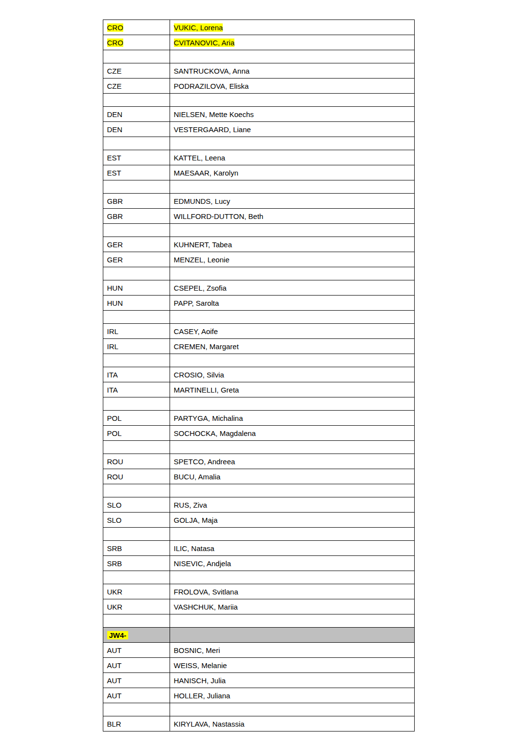| CRO | VUKIC, Lorena |
| CRO | CVITANOVIC, Aria |
| CZE | SANTRUCKOVA, Anna |
| CZE | PODRAZILOVA, Eliska |
| DEN | NIELSEN, Mette Koechs |
| DEN | VESTERGAARD, Liane |
| EST | KATTEL, Leena |
| EST | MAESAAR, Karolyn |
| GBR | EDMUNDS, Lucy |
| GBR | WILLFORD-DUTTON, Beth |
| GER | KUHNERT, Tabea |
| GER | MENZEL, Leonie |
| HUN | CSEPEL, Zsofia |
| HUN | PAPP, Sarolta |
| IRL | CASEY, Aoife |
| IRL | CREMEN, Margaret |
| ITA | CROSIO, Silvia |
| ITA | MARTINELLI, Greta |
| POL | PARTYGA, Michalina |
| POL | SOCHOCKA, Magdalena |
| ROU | SPETCO, Andreea |
| ROU | BUCU, Amalia |
| SLO | RUS, Ziva |
| SLO | GOLJA, Maja |
| SRB | ILIC, Natasa |
| SRB | NISEVIC, Andjela |
| UKR | FROLOVA, Svitlana |
| UKR | VASHCHUK, Mariia |
| JW4- | |
| AUT | BOSNIC, Meri |
| AUT | WEISS, Melanie |
| AUT | HANISCH, Julia |
| AUT | HOLLER, Juliana |
| BLR | KIRYLAVA, Nastassia |